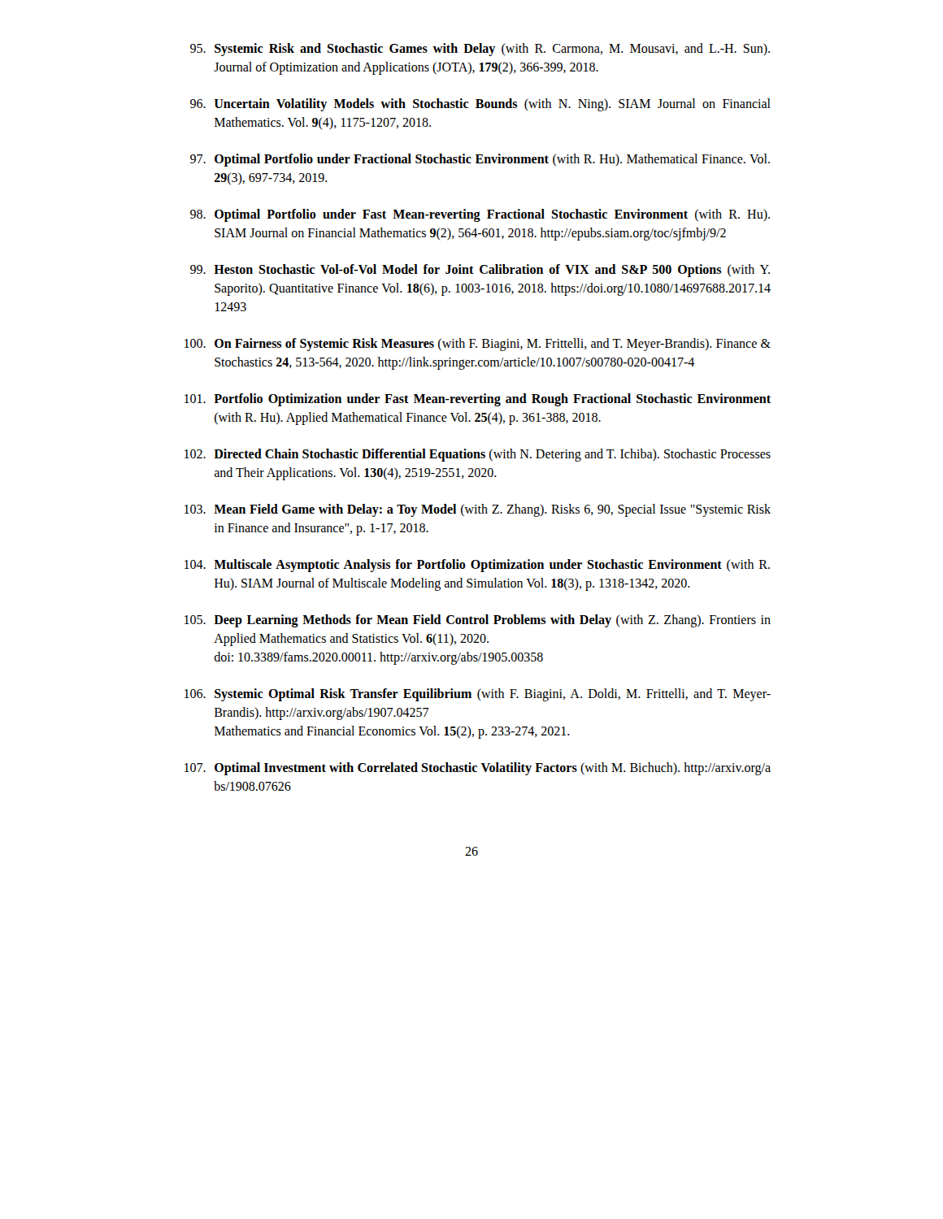95. Systemic Risk and Stochastic Games with Delay (with R. Carmona, M. Mousavi, and L.-H. Sun). Journal of Optimization and Applications (JOTA), 179(2), 366-399, 2018.
96. Uncertain Volatility Models with Stochastic Bounds (with N. Ning). SIAM Journal on Financial Mathematics. Vol. 9(4), 1175-1207, 2018.
97. Optimal Portfolio under Fractional Stochastic Environment (with R. Hu). Mathematical Finance. Vol. 29(3), 697-734, 2019.
98. Optimal Portfolio under Fast Mean-reverting Fractional Stochastic Environment (with R. Hu). SIAM Journal on Financial Mathematics 9(2), 564-601, 2018. http://epubs.siam.org/toc/sjfmbj/9/2
99. Heston Stochastic Vol-of-Vol Model for Joint Calibration of VIX and S&P 500 Options (with Y. Saporito). Quantitative Finance Vol. 18(6), p. 1003-1016, 2018. https://doi.org/10.1080/14697688.2017.1412493
100. On Fairness of Systemic Risk Measures (with F. Biagini, M. Frittelli, and T. Meyer-Brandis). Finance & Stochastics 24, 513-564, 2020. http://link.springer.com/article/10.1007/s00780-020-00417-4
101. Portfolio Optimization under Fast Mean-reverting and Rough Fractional Stochastic Environment (with R. Hu). Applied Mathematical Finance Vol. 25(4), p. 361-388, 2018.
102. Directed Chain Stochastic Differential Equations (with N. Detering and T. Ichiba). Stochastic Processes and Their Applications. Vol. 130(4), 2519-2551, 2020.
103. Mean Field Game with Delay: a Toy Model (with Z. Zhang). Risks 6, 90, Special Issue "Systemic Risk in Finance and Insurance", p. 1-17, 2018.
104. Multiscale Asymptotic Analysis for Portfolio Optimization under Stochastic Environment (with R. Hu). SIAM Journal of Multiscale Modeling and Simulation Vol. 18(3), p. 1318-1342, 2020.
105. Deep Learning Methods for Mean Field Control Problems with Delay (with Z. Zhang). Frontiers in Applied Mathematics and Statistics Vol. 6(11), 2020.
doi: 10.3389/fams.2020.00011. http://arxiv.org/abs/1905.00358
106. Systemic Optimal Risk Transfer Equilibrium (with F. Biagini, A. Doldi, M. Frittelli, and T. Meyer-Brandis). http://arxiv.org/abs/1907.04257
Mathematics and Financial Economics Vol. 15(2), p. 233-274, 2021.
107. Optimal Investment with Correlated Stochastic Volatility Factors (with M. Bichuch). http://arxiv.org/abs/1908.07626
26